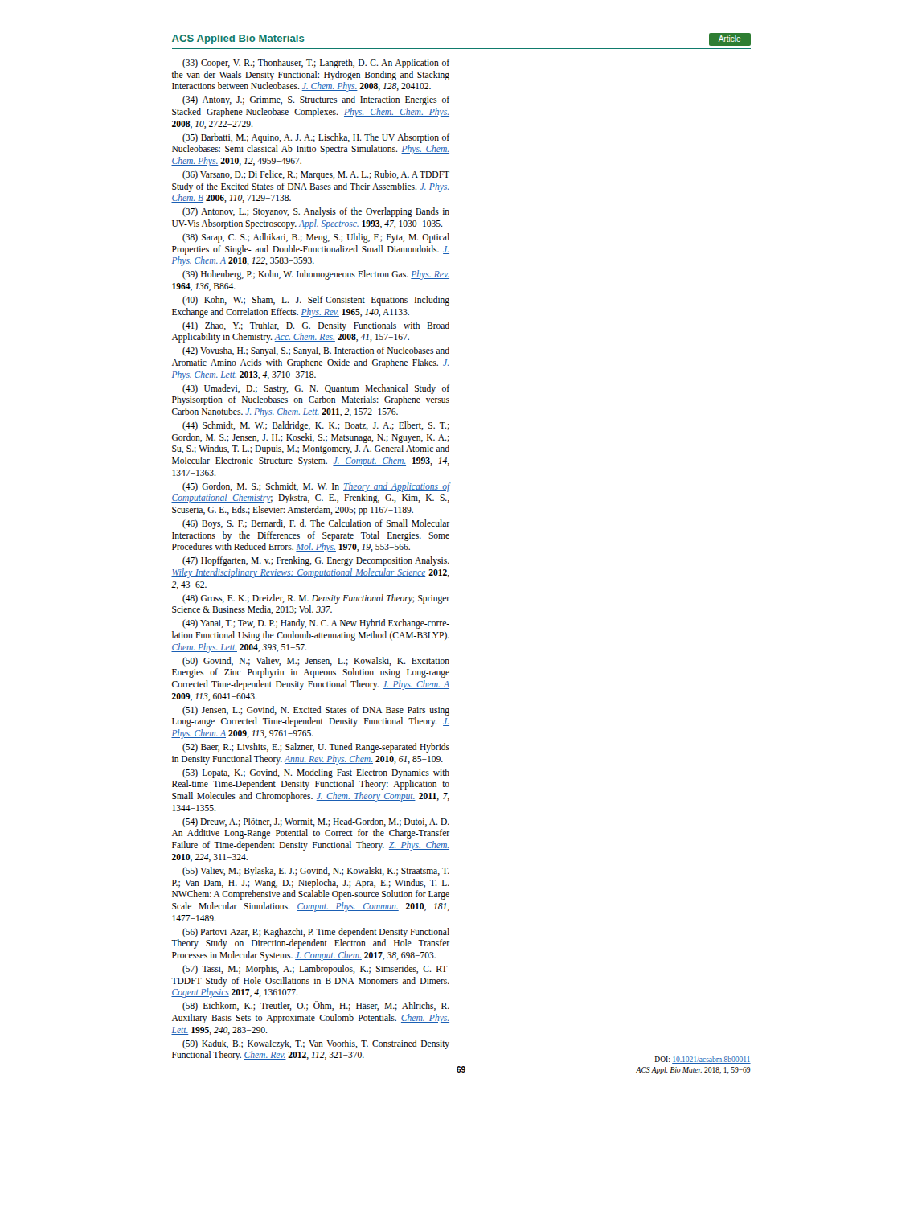ACS Applied Bio Materials
Article
(33) Cooper, V. R.; Thonhauser, T.; Langreth, D. C. An Application of the van der Waals Density Functional: Hydrogen Bonding and Stacking Interactions between Nucleobases. J. Chem. Phys. 2008, 128, 204102.
(34) Antony, J.; Grimme, S. Structures and Interaction Energies of Stacked Graphene-Nucleobase Complexes. Phys. Chem. Chem. Phys. 2008, 10, 2722−2729.
(35) Barbatti, M.; Aquino, A. J. A.; Lischka, H. The UV Absorption of Nucleobases: Semi-classical Ab Initio Spectra Simulations. Phys. Chem. Chem. Phys. 2010, 12, 4959−4967.
(36) Varsano, D.; Di Felice, R.; Marques, M. A. L.; Rubio, A. A TDDFT Study of the Excited States of DNA Bases and Their Assemblies. J. Phys. Chem. B 2006, 110, 7129−7138.
(37) Antonov, L.; Stoyanov, S. Analysis of the Overlapping Bands in UV-Vis Absorption Spectroscopy. Appl. Spectrosc. 1993, 47, 1030−1035.
(38) Sarap, C. S.; Adhikari, B.; Meng, S.; Uhlig, F.; Fyta, M. Optical Properties of Single- and Double-Functionalized Small Diamondoids. J. Phys. Chem. A 2018, 122, 3583−3593.
(39) Hohenberg, P.; Kohn, W. Inhomogeneous Electron Gas. Phys. Rev. 1964, 136, B864.
(40) Kohn, W.; Sham, L. J. Self-Consistent Equations Including Exchange and Correlation Effects. Phys. Rev. 1965, 140, A1133.
(41) Zhao, Y.; Truhlar, D. G. Density Functionals with Broad Applicability in Chemistry. Acc. Chem. Res. 2008, 41, 157−167.
(42) Vovusha, H.; Sanyal, S.; Sanyal, B. Interaction of Nucleobases and Aromatic Amino Acids with Graphene Oxide and Graphene Flakes. J. Phys. Chem. Lett. 2013, 4, 3710−3718.
(43) Umadevi, D.; Sastry, G. N. Quantum Mechanical Study of Physisorption of Nucleobases on Carbon Materials: Graphene versus Carbon Nanotubes. J. Phys. Chem. Lett. 2011, 2, 1572−1576.
(44) Schmidt, M. W.; Baldridge, K. K.; Boatz, J. A.; Elbert, S. T.; Gordon, M. S.; Jensen, J. H.; Koseki, S.; Matsunaga, N.; Nguyen, K. A.; Su, S.; Windus, T. L.; Dupuis, M.; Montgomery, J. A. General Atomic and Molecular Electronic Structure System. J. Comput. Chem. 1993, 14, 1347−1363.
(45) Gordon, M. S.; Schmidt, M. W. In Theory and Applications of Computational Chemistry; Dykstra, C. E., Frenking, G., Kim, K. S., Scuseria, G. E., Eds.; Elsevier: Amsterdam, 2005; pp 1167−1189.
(46) Boys, S. F.; Bernardi, F. d. The Calculation of Small Molecular Interactions by the Differences of Separate Total Energies. Some Procedures with Reduced Errors. Mol. Phys. 1970, 19, 553−566.
(47) Hopffgarten, M. v.; Frenking, G. Energy Decomposition Analysis. Wiley Interdisciplinary Reviews: Computational Molecular Science 2012, 2, 43−62.
(48) Gross, E. K.; Dreizler, R. M. Density Functional Theory; Springer Science & Business Media, 2013; Vol. 337.
(49) Yanai, T.; Tew, D. P.; Handy, N. C. A New Hybrid Exchange-correlation Functional Using the Coulomb-attenuating Method (CAM-B3LYP). Chem. Phys. Lett. 2004, 393, 51−57.
(50) Govind, N.; Valiev, M.; Jensen, L.; Kowalski, K. Excitation Energies of Zinc Porphyrin in Aqueous Solution using Long-range Corrected Time-dependent Density Functional Theory. J. Phys. Chem. A 2009, 113, 6041−6043.
(51) Jensen, L.; Govind, N. Excited States of DNA Base Pairs using Long-range Corrected Time-dependent Density Functional Theory. J. Phys. Chem. A 2009, 113, 9761−9765.
(52) Baer, R.; Livshits, E.; Salzner, U. Tuned Range-separated Hybrids in Density Functional Theory. Annu. Rev. Phys. Chem. 2010, 61, 85−109.
(53) Lopata, K.; Govind, N. Modeling Fast Electron Dynamics with Real-time Time-Dependent Density Functional Theory: Application to Small Molecules and Chromophores. J. Chem. Theory Comput. 2011, 7, 1344−1355.
(54) Dreuw, A.; Plötner, J.; Wormit, M.; Head-Gordon, M.; Dutoi, A. D. An Additive Long-Range Potential to Correct for the Charge-Transfer Failure of Time-dependent Density Functional Theory. Z. Phys. Chem. 2010, 224, 311−324.
(55) Valiev, M.; Bylaska, E. J.; Govind, N.; Kowalski, K.; Straatsma, T. P.; Van Dam, H. J.; Wang, D.; Nieplocha, J.; Apra, E.; Windus, T. L. NWChem: A Comprehensive and Scalable Open-source Solution for Large Scale Molecular Simulations. Comput. Phys. Commun. 2010, 181, 1477−1489.
(56) Partovi-Azar, P.; Kaghazchi, P. Time-dependent Density Functional Theory Study on Direction-dependent Electron and Hole Transfer Processes in Molecular Systems. J. Comput. Chem. 2017, 38, 698−703.
(57) Tassi, M.; Morphis, A.; Lambropoulos, K.; Simserides, C. RT-TDDFT Study of Hole Oscillations in B-DNA Monomers and Dimers. Cogent Physics 2017, 4, 1361077.
(58) Eichkorn, K.; Treutler, O.; Öhm, H.; Häser, M.; Ahlrichs, R. Auxiliary Basis Sets to Approximate Coulomb Potentials. Chem. Phys. Lett. 1995, 240, 283−290.
(59) Kaduk, B.; Kowalczyk, T.; Van Voorhis, T. Constrained Density Functional Theory. Chem. Rev. 2012, 112, 321−370.
69
DOI: 10.1021/acsabm.8b00011
ACS Appl. Bio Mater. 2018, 1, 59−69